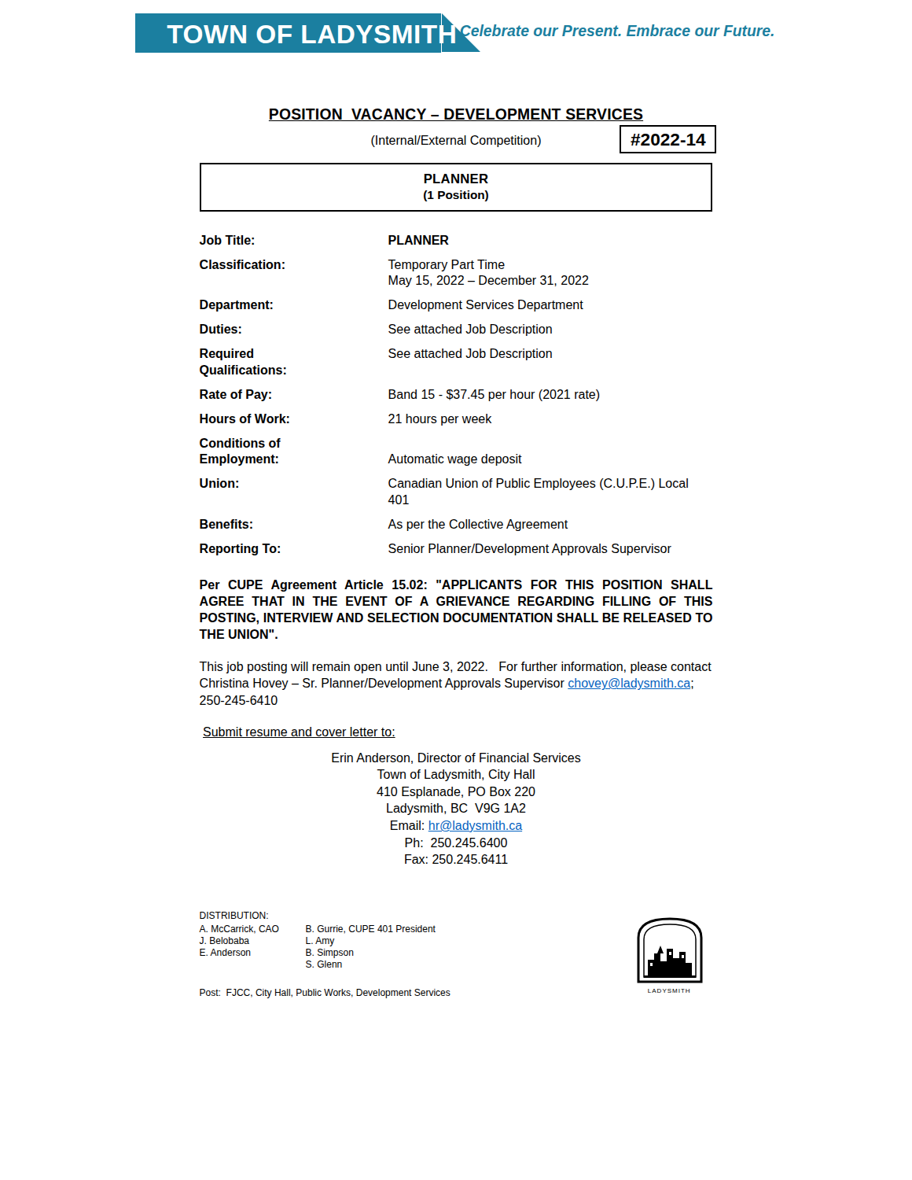TOWN OF LADYSMITH
Celebrate our Present. Embrace our Future. Honour our Past.
POSITION VACANCY – DEVELOPMENT SERVICES
(Internal/External Competition)
#2022-14
PLANNER
(1 Position)
| Job Title: | PLANNER |
| Classification: | Temporary Part Time May 15, 2022 – December 31, 2022 |
| Department: | Development Services Department |
| Duties: | See attached Job Description |
| Required Qualifications: | See attached Job Description |
| Rate of Pay: | Band 15 - $37.45 per hour (2021 rate) |
| Hours of Work: | 21 hours per week |
| Conditions of Employment: | Automatic wage deposit |
| Union: | Canadian Union of Public Employees (C.U.P.E.) Local 401 |
| Benefits: | As per the Collective Agreement |
| Reporting To: | Senior Planner/Development Approvals Supervisor |
Per CUPE Agreement Article 15.02: "APPLICANTS FOR THIS POSITION SHALL AGREE THAT IN THE EVENT OF A GRIEVANCE REGARDING FILLING OF THIS POSTING, INTERVIEW AND SELECTION DOCUMENTATION SHALL BE RELEASED TO THE UNION".
This job posting will remain open until June 3, 2022. For further information, please contact
Christina Hovey – Sr. Planner/Development Approvals Supervisor chovey@ladysmith.ca; 250-245-6410
Submit resume and cover letter to:
Erin Anderson, Director of Financial Services
Town of Ladysmith, City Hall
410 Esplanade, PO Box 220
Ladysmith, BC V9G 1A2
Email: hr@ladysmith.ca
Ph: 250.245.6400
Fax: 250.245.6411
DISTRIBUTION:
| A. McCarrick, CAO | B. Gurrie, CUPE 401 President |
| J. Belobaba | L. Amy |
| E. Anderson | B. Simpson |
| | S. Glenn |
Post: FJCC, City Hall, Public Works, Development Services
LADYSMITH